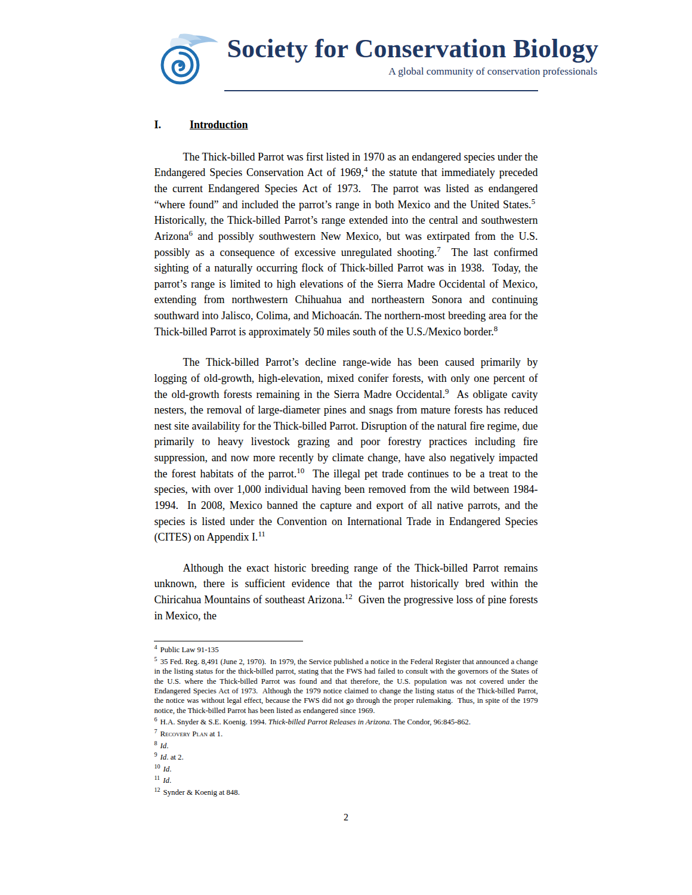SCB logo
Society for Conservation Biology
A global community of conservation professionals
I. Introduction
The Thick-billed Parrot was first listed in 1970 as an endangered species under the Endangered Species Conservation Act of 1969,4 the statute that immediately preceded the current Endangered Species Act of 1973. The parrot was listed as endangered “where found” and included the parrot’s range in both Mexico and the United States.5 Historically, the Thick-billed Parrot’s range extended into the central and southwestern Arizona6 and possibly southwestern New Mexico, but was extirpated from the U.S. possibly as a consequence of excessive unregulated shooting.7 The last confirmed sighting of a naturally occurring flock of Thick-billed Parrot was in 1938. Today, the parrot’s range is limited to high elevations of the Sierra Madre Occidental of Mexico, extending from northwestern Chihuahua and northeastern Sonora and continuing southward into Jalisco, Colima, and Michoacán. The northern-most breeding area for the Thick-billed Parrot is approximately 50 miles south of the U.S./Mexico border.8
The Thick-billed Parrot’s decline range-wide has been caused primarily by logging of old-growth, high-elevation, mixed conifer forests, with only one percent of the old-growth forests remaining in the Sierra Madre Occidental.9 As obligate cavity nesters, the removal of large-diameter pines and snags from mature forests has reduced nest site availability for the Thick-billed Parrot. Disruption of the natural fire regime, due primarily to heavy livestock grazing and poor forestry practices including fire suppression, and now more recently by climate change, have also negatively impacted the forest habitats of the parrot.10 The illegal pet trade continues to be a treat to the species, with over 1,000 individual having been removed from the wild between 1984-1994. In 2008, Mexico banned the capture and export of all native parrots, and the species is listed under the Convention on International Trade in Endangered Species (CITES) on Appendix I.11
Although the exact historic breeding range of the Thick-billed Parrot remains unknown, there is sufficient evidence that the parrot historically bred within the Chiricahua Mountains of southeast Arizona.12 Given the progressive loss of pine forests in Mexico, the
4 Public Law 91-135
5 35 Fed. Reg. 8,491 (June 2, 1970). In 1979, the Service published a notice in the Federal Register that announced a change in the listing status for the thick-billed parrot, stating that the FWS had failed to consult with the governors of the States of the U.S. where the Thick-billed Parrot was found and that therefore, the U.S. population was not covered under the Endangered Species Act of 1973. Although the 1979 notice claimed to change the listing status of the Thick-billed Parrot, the notice was without legal effect, because the FWS did not go through the proper rulemaking. Thus, in spite of the 1979 notice, the Thick-billed Parrot has been listed as endangered since 1969.
6 H.A. Snyder & S.E. Koenig. 1994. Thick-billed Parrot Releases in Arizona. The Condor, 96:845-862.
7 Recovery Plan at 1.
8 Id.
9 Id. at 2.
10 Id.
11 Id.
12 Synder & Koenig at 848.
2